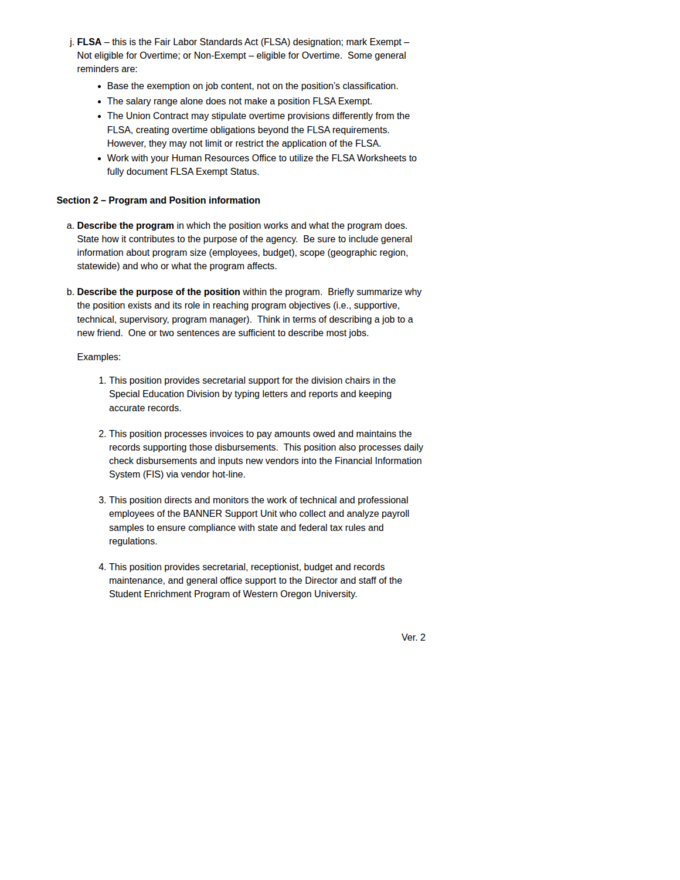FLSA – this is the Fair Labor Standards Act (FLSA) designation; mark Exempt – Not eligible for Overtime; or Non-Exempt – eligible for Overtime. Some general reminders are:
Base the exemption on job content, not on the position’s classification.
The salary range alone does not make a position FLSA Exempt.
The Union Contract may stipulate overtime provisions differently from the FLSA, creating overtime obligations beyond the FLSA requirements. However, they may not limit or restrict the application of the FLSA.
Work with your Human Resources Office to utilize the FLSA Worksheets to fully document FLSA Exempt Status.
Section 2 – Program and Position information
Describe the program in which the position works and what the program does. State how it contributes to the purpose of the agency. Be sure to include general information about program size (employees, budget), scope (geographic region, statewide) and who or what the program affects.
Describe the purpose of the position within the program. Briefly summarize why the position exists and its role in reaching program objectives (i.e., supportive, technical, supervisory, program manager). Think in terms of describing a job to a new friend. One or two sentences are sufficient to describe most jobs.
Examples:
This position provides secretarial support for the division chairs in the Special Education Division by typing letters and reports and keeping accurate records.
This position processes invoices to pay amounts owed and maintains the records supporting those disbursements. This position also processes daily check disbursements and inputs new vendors into the Financial Information System (FIS) via vendor hot-line.
This position directs and monitors the work of technical and professional employees of the BANNER Support Unit who collect and analyze payroll samples to ensure compliance with state and federal tax rules and regulations.
This position provides secretarial, receptionist, budget and records maintenance, and general office support to the Director and staff of the Student Enrichment Program of Western Oregon University.
Ver. 2